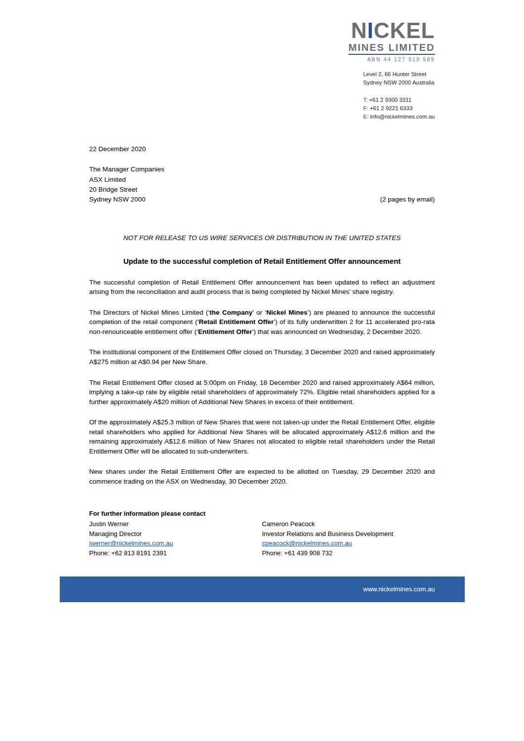NICKEL
MINES LIMITED
ABN 44 127 510 589
Level 2, 66 Hunter Street
Sydney NSW 2000 Australia
T: +61 2 9300 3311
F: +61 2 9221 6333
E: info@nickelmines.com.au
22 December 2020
The Manager Companies
ASX Limited
20 Bridge Street
Sydney NSW 2000
(2 pages by email)
NOT FOR RELEASE TO US WIRE SERVICES OR DISTRIBUTION IN THE UNITED STATES
Update to the successful completion of Retail Entitlement Offer announcement
The successful completion of Retail Entitlement Offer announcement has been updated to reflect an adjustment arising from the reconciliation and audit process that is being completed by Nickel Mines’ share registry.
The Directors of Nickel Mines Limited (‘the Company’ or ‘Nickel Mines’) are pleased to announce the successful completion of the retail component (‘Retail Entitlement Offer’) of its fully underwritten 2 for 11 accelerated pro-rata non-renounceable entitlement offer (‘Entitlement Offer’) that was announced on Wednesday, 2 December 2020.
The institutional component of the Entitlement Offer closed on Thursday, 3 December 2020 and raised approximately A$275 million at A$0.94 per New Share.
The Retail Entitlement Offer closed at 5:00pm on Friday, 18 December 2020 and raised approximately A$64 million, implying a take-up rate by eligible retail shareholders of approximately 72%. Eligible retail shareholders applied for a further approximately A$20 million of Additional New Shares in excess of their entitlement.
Of the approximately A$25.3 million of New Shares that were not taken-up under the Retail Entitlement Offer, eligible retail shareholders who applied for Additional New Shares will be allocated approximately A$12.6 million and the remaining approximately A$12.6 million of New Shares not allocated to eligible retail shareholders under the Retail Entitlement Offer will be allocated to sub-underwriters.
New shares under the Retail Entitlement Offer are expected to be allotted on Tuesday, 29 December 2020 and commence trading on the ASX on Wednesday, 30 December 2020.
For further information please contact
Justin Werner
Managing Director
jwerner@nickelmines.com.au
Phone: +62 813 8191 2391
Cameron Peacock
Investor Relations and Business Development
cpeacock@nickelmines.com.au
Phone: +61 439 908 732
www.nickelmines.com.au